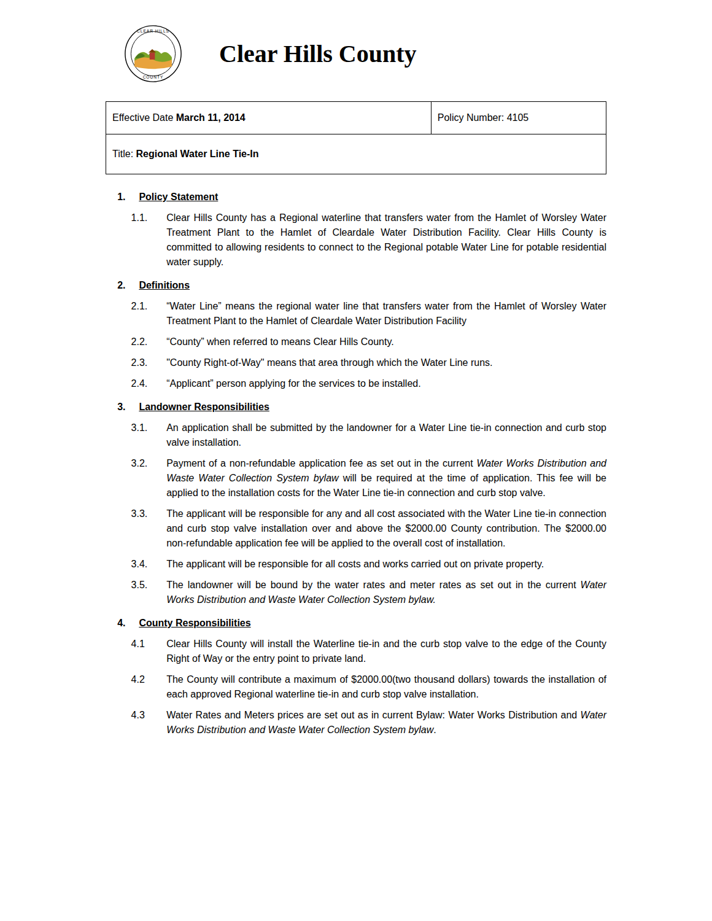CLEAR HILLS COUNTY
Clear Hills County
| Effective Date March 11, 2014 | Policy Number: 4105 |
| Title: Regional Water Line Tie-In |
Policy Statement
1.1. Clear Hills County has a Regional waterline that transfers water from the Hamlet of Worsley Water Treatment Plant to the Hamlet of Cleardale Water Distribution Facility. Clear Hills County is committed to allowing residents to connect to the Regional potable Water Line for potable residential water supply.
Definitions
2.1.“Water Line” means the regional water line that transfers water from the Hamlet of Worsley Water Treatment Plant to the Hamlet of Cleardale Water Distribution Facility
2.2.“County” when referred to means Clear Hills County.
2.3."County Right-of-Way" means that area through which the Water Line runs.
2.4.“Applicant” person applying for the services to be installed.
Landowner Responsibilities
3.1. An application shall be submitted by the landowner for a Water Line tie-in connection and curb stop valve installation.
3.2. Payment of a non-refundable application fee as set out in the current Water Works Distribution and Waste Water Collection System bylaw will be required at the time of application. This fee will be applied to the installation costs for the Water Line tie-in connection and curb stop valve.
3.3. The applicant will be responsible for any and all cost associated with the Water Line tie-in connection and curb stop valve installation over and above the $2000.00 County contribution. The $2000.00 non-refundable application fee will be applied to the overall cost of installation.
3.4. The applicant will be responsible for all costs and works carried out on private property.
3.5. The landowner will be bound by the water rates and meter rates as set out in the current Water Works Distribution and Waste Water Collection System bylaw.
County Responsibilities
4.1 Clear Hills County will install the Waterline tie-in and the curb stop valve to the edge of the County Right of Way or the entry point to private land.
4.2 The County will contribute a maximum of $2000.00(two thousand dollars) towards the installation of each approved Regional waterline tie-in and curb stop valve installation.
4.3 Water Rates and Meters prices are set out as in current Bylaw: Water Works Distribution and Water Works Distribution and Waste Water Collection System bylaw.